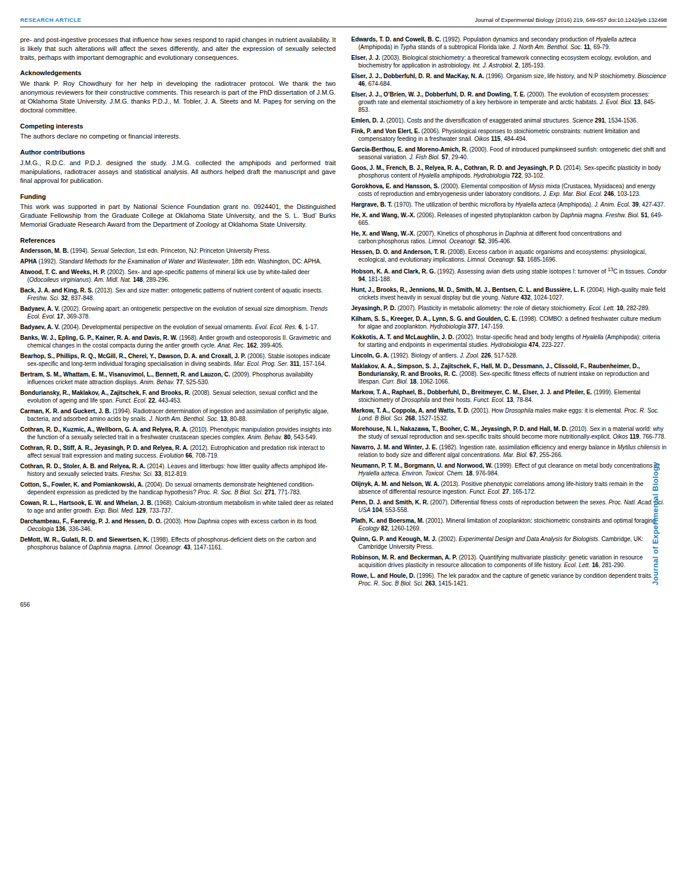RESEARCH ARTICLE
Journal of Experimental Biology (2016) 219, 649-657 doi:10.1242/jeb.132498
pre- and post-ingestive processes that influence how sexes respond to rapid changes in nutrient availability. It is likely that such alterations will affect the sexes differently, and alter the expression of sexually selected traits, perhaps with important demographic and evolutionary consequences.
Acknowledgements
We thank P. Roy Chowdhury for her help in developing the radiotracer protocol. We thank the two anonymous reviewers for their constructive comments. This research is part of the PhD dissertation of J.M.G. at Oklahoma State University. J.M.G. thanks P.D.J., M. Tobler, J. A. Steets and M. Papeş for serving on the doctoral committee.
Competing interests
The authors declare no competing or financial interests.
Author contributions
J.M.G., R.D.C. and P.D.J. designed the study. J.M.G. collected the amphipods and performed trait manipulations, radiotracer assays and statistical analysis. All authors helped draft the manuscript and gave final approval for publication.
Funding
This work was supported in part by National Science Foundation grant no. 0924401, the Distinguished Graduate Fellowship from the Graduate College at Oklahoma State University, and the S. L. ‘Bud’ Burks Memorial Graduate Research Award from the Department of Zoology at Oklahoma State University.
References
Andersson, M. B. (1994). Sexual Selection, 1st edn. Princeton, NJ: Princeton University Press.
APHA (1992). Standard Methods for the Examination of Water and Wastewater, 18th edn. Washington, DC: APHA.
Atwood, T. C. and Weeks, H. P. (2002). Sex- and age-specific patterns of mineral lick use by white-tailed deer (Odocoileus virginianus). Am. Midl. Nat. 148, 289-296.
Back, J. A. and King, R. S. (2013). Sex and size matter: ontogenetic patterns of nutrient content of aquatic insects. Freshw. Sci. 32, 837-848.
Badyaev, A. V. (2002). Growing apart: an ontogenetic perspective on the evolution of sexual size dimorphism. Trends Ecol. Evol. 17, 369-378.
Badyaev, A. V. (2004). Developmental perspective on the evolution of sexual ornaments. Evol. Ecol. Res. 6, 1-17.
Banks, W. J., Epling, G. P., Kainer, R. A. and Davis, R. W. (1968). Antler growth and osteoporosis II. Gravimetric and chemical changes in the costal compacta during the antler growth cycle. Anat. Rec. 162, 399-405.
Bearhop, S., Phillips, R. Q., McGill, R., Cherel, Y., Dawson, D. A. and Croxall, J. P. (2006). Stable isotopes indicate sex-specific and long-term individual foraging specialisation in diving seabirds. Mar. Ecol. Prog. Ser. 311, 157-164.
Bertram, S. M., Whattam, E. M., Visanuvimol, L., Bennett, R. and Lauzon, C. (2009). Phosphorus availability influences cricket mate attraction displays. Anim. Behav. 77, 525-530.
Bonduriansky, R., Maklakov, A., Zajitschek, F. and Brooks, R. (2008). Sexual selection, sexual conflict and the evolution of ageing and life span. Funct. Ecol. 22, 443-453.
Carman, K. R. and Guckert, J. B. (1994). Radiotracer determination of ingestion and assimilation of periphytic algae, bacteria, and adsorbed amino acids by snails. J. North Am. Benthol. Soc. 13, 80-88.
Cothran, R. D., Kuzmic, A., Wellborn, G. A. and Relyea, R. A. (2010). Phenotypic manipulation provides insights into the function of a sexually selected trait in a freshwater crustacean species complex. Anim. Behav. 80, 543-549.
Cothran, R. D., Stiff, A. R., Jeyasingh, P. D. and Relyea, R. A. (2012). Eutrophication and predation risk interact to affect sexual trait expression and mating success. Evolution 66, 708-719.
Cothran, R. D., Stoler, A. B. and Relyea, R. A. (2014). Leaves and litterbugs: how litter quality affects amphipod life-history and sexually selected traits. Freshw. Sci. 33, 812-819.
Cotton, S., Fowler, K. and Pomiankowski, A. (2004). Do sexual ornaments demonstrate heightened condition-dependent expression as predicted by the handicap hypothesis? Proc. R. Soc. B Biol. Sci. 271, 771-783.
Cowan, R. L., Hartsook, E. W. and Whelan, J. B. (1968). Calcium-strontium metabolism in white tailed deer as related to age and antler growth. Exp. Biol. Med. 129, 733-737.
Darchambeau, F., Faerøvig, P. J. and Hessen, D. O. (2003). How Daphnia copes with excess carbon in its food. Oecologia 136, 336-346.
DeMott, W. R., Gulati, R. D. and Siewertsen, K. (1998). Effects of phosphorus-deficient diets on the carbon and phosphorus balance of Daphnia magna. Limnol. Oceanogr. 43, 1147-1161.
Edwards, T. D. and Cowell, B. C. (1992). Population dynamics and secondary production of Hyalella azteca (Amphipoda) in Typha stands of a subtropical Florida lake. J. North Am. Benthol. Soc. 11, 69-79.
Elser, J. J. (2003). Biological stoichiometry: a theoretical framework connecting ecosystem ecology, evolution, and biochemistry for application in astrobiology. Int. J. Astrobiol. 2, 185-193.
Elser, J. J., Dobberfuhl, D. R. and MacKay, N. A. (1996). Organism size, life history, and N:P stoichiometry. Bioscience 46, 674-684.
Elser, J. J., O’Brien, W. J., Dobberfuhl, D. R. and Dowling, T. E. (2000). The evolution of ecosystem processes: growth rate and elemental stoichiometry of a key herbivore in temperate and arctic habitats. J. Evol. Biol. 13, 845-853.
Emlen, D. J. (2001). Costs and the diversification of exaggerated animal structures. Science 291, 1534-1536.
Fink, P. and Von Elert, E. (2006). Physiological responses to stoichiometric constraints: nutrient limitation and compensatory feeding in a freshwater snail. Oikos 115, 484-494.
García-Berthou, E. and Moreno-Amich, R. (2000). Food of introduced pumpkinseed sunfish: ontogenetic diet shift and seasonal variation. J. Fish Biol. 57, 29-40.
Goos, J. M., French, B. J., Relyea, R. A., Cothran, R. D. and Jeyasingh, P. D. (2014). Sex-specific plasticity in body phosphorus content of Hyalella amphipods. Hydrobiologia 722, 93-102.
Gorokhova, E. and Hansson, S. (2000). Elemental composition of Mysis mixta (Crustacea, Mysidacea) and energy costs of reproduction and embryogenesis under laboratory conditions. J. Exp. Mar. Biol. Ecol. 246, 103-123.
Hargrave, B. T. (1970). The utilization of benthic microflora by Hyalella azteca (Amphipoda). J. Anim. Ecol. 39, 427-437.
He, X. and Wang, W.-X. (2006). Releases of ingested phytoplankton carbon by Daphnia magna. Freshw. Biol. 51, 649-665.
He, X. and Wang, W.-X. (2007). Kinetics of phosphorus in Daphnia at different food concentrations and carbon:phosphorus ratios. Limnol. Oceanogr. 52, 395-406.
Hessen, D. O. and Anderson, T. R. (2008). Excess carbon in aquatic organisms and ecosystems: physiological, ecological, and evolutionary implications. Limnol. Oceanogr. 53, 1685-1696.
Hobson, K. A. and Clark, R. G. (1992). Assessing avian diets using stable isotopes I: turnover of 13C in tissues. Condor 94, 181-188.
Hunt, J., Brooks, R., Jennions, M. D., Smith, M. J., Bentsen, C. L. and Bussière, L. F. (2004). High-quality male field crickets invest heavily in sexual display but die young. Nature 432, 1024-1027.
Jeyasingh, P. D. (2007). Plasticity in metabolic allometry: the role of dietary stoichiometry. Ecol. Lett. 10, 282-289.
Kilham, S. S., Kreeger, D. A., Lynn, S. G. and Goulden, C. E. (1998). COMBO: a defined freshwater culture medium for algae and zooplankton. Hydrobiologia 377, 147-159.
Kokkotis, A. T. and McLaughlin, J. D. (2002). Instar-specific head and body lengths of Hyalella (Amphipoda): criteria for starting and endpoints in experimental studies. Hydrobiologia 474, 223-227.
Lincoln, G. A. (1992). Biology of antlers. J. Zool. 226, 517-528.
Maklakov, A. A., Simpson, S. J., Zajitschek, F., Hall, M. D., Dessmann, J., Clissold, F., Raubenheimer, D., Bonduriansky, R. and Brooks, R. C. (2008). Sex-specific fitness effects of nutrient intake on reproduction and lifespan. Curr. Biol. 18, 1062-1066.
Markow, T. A., Raphael, B., Dobberfuhl, D., Breitmeyer, C. M., Elser, J. J. and Pfeiler, E. (1999). Elemental stoichiometry of Drosophila and their hosts. Funct. Ecol. 13, 78-84.
Markow, T. A., Coppola, A. and Watts, T. D. (2001). How Drosophila males make eggs: it is elemental. Proc. R. Soc. Lond. B Biol. Sci. 268, 1527-1532.
Morehouse, N. I., Nakazawa, T., Booher, C. M., Jeyasingh, P. D. and Hall, M. D. (2010). Sex in a material world: why the study of sexual reproduction and sex-specific traits should become more nutritionally-explicit. Oikos 119, 766-778.
Navarro, J. M. and Winter, J. E. (1982). Ingestion rate, assimilation efficiency and energy balance in Mytilus chilensis in relation to body size and different algal concentrations. Mar. Biol. 67, 255-266.
Neumann, P. T. M., Borgmann, U. and Norwood, W. (1999). Effect of gut clearance on metal body concentrations in Hyalella azteca. Environ. Toxicol. Chem. 18, 976-984.
Olijnyk, A. M. and Nelson, W. A. (2013). Positive phenotypic correlations among life-history traits remain in the absence of differential resource ingestion. Funct. Ecol. 27, 165-172.
Penn, D. J. and Smith, K. R. (2007). Differential fitness costs of reproduction between the sexes. Proc. Natl. Acad. Sci. USA 104, 553-558.
Plath, K. and Boersma, M. (2001). Mineral limitation of zooplankton: stoichiometric constraints and optimal foraging. Ecology 82, 1260-1269.
Quinn, G. P. and Keough, M. J. (2002). Experimental Design and Data Analysis for Biologists. Cambridge, UK: Cambridge University Press.
Robinson, M. R. and Beckerman, A. P. (2013). Quantifying multivariate plasticity: genetic variation in resource acquisition drives plasticity in resource allocation to components of life history. Ecol. Lett. 16, 281-290.
Rowe, L. and Houle, D. (1996). The lek paradox and the capture of genetic variance by condition dependent traits. Proc. R. Soc. B Biol. Sci. 263, 1415-1421.
656
Journal of Experimental Biology